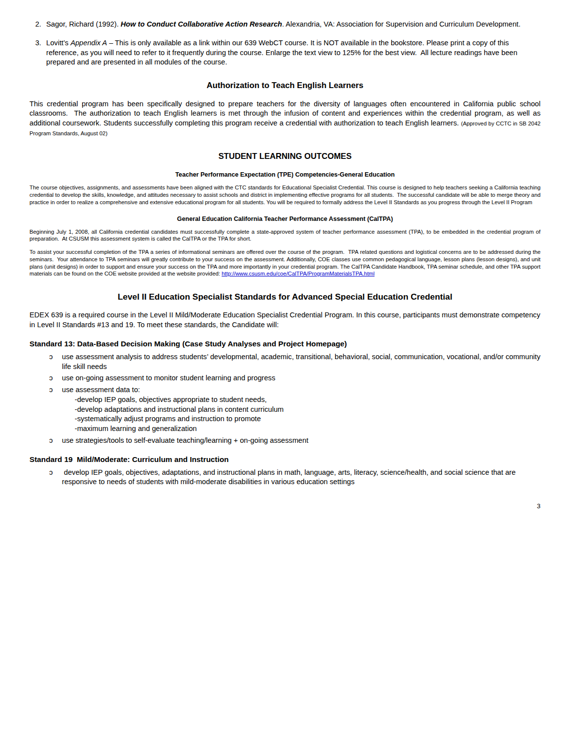Sagor, Richard (1992). How to Conduct Collaborative Action Research. Alexandria, VA: Association for Supervision and Curriculum Development.
Lovitt’s Appendix A – This is only available as a link within our 639 WebCT course. It is NOT available in the bookstore. Please print a copy of this reference, as you will need to refer to it frequently during the course. Enlarge the text view to 125% for the best view. All lecture readings have been prepared and are presented in all modules of the course.
Authorization to Teach English Learners
This credential program has been specifically designed to prepare teachers for the diversity of languages often encountered in California public school classrooms. The authorization to teach English learners is met through the infusion of content and experiences within the credential program, as well as additional coursework. Students successfully completing this program receive a credential with authorization to teach English learners. (Approved by CCTC in SB 2042 Program Standards, August 02)
STUDENT LEARNING OUTCOMES
Teacher Performance Expectation (TPE) Competencies-General Education
The course objectives, assignments, and assessments have been aligned with the CTC standards for Educational Specialist Credential. This course is designed to help teachers seeking a California teaching credential to develop the skills, knowledge, and attitudes necessary to assist schools and district in implementing effective programs for all students. The successful candidate will be able to merge theory and practice in order to realize a comprehensive and extensive educational program for all students. You will be required to formally address the Level II Standards as you progress through the Level II Program
General Education California Teacher Performance Assessment (CalTPA)
Beginning July 1, 2008, all California credential candidates must successfully complete a state-approved system of teacher performance assessment (TPA), to be embedded in the credential program of preparation. At CSUSM this assessment system is called the CalTPA or the TPA for short.
To assist your successful completion of the TPA a series of informational seminars are offered over the course of the program. TPA related questions and logistical concerns are to be addressed during the seminars. Your attendance to TPA seminars will greatly contribute to your success on the assessment. Additionally, COE classes use common pedagogical language, lesson plans (lesson designs), and unit plans (unit designs) in order to support and ensure your success on the TPA and more importantly in your credential program. The CalTPA Candidate Handbook, TPA seminar schedule, and other TPA support materials can be found on the COE website provided at the website provided: http://www.csusm.edu/coe/CalTPA/ProgramMaterialsTPA.html
Level II Education Specialist Standards for Advanced Special Education Credential
EDEX 639 is a required course in the Level II Mild/Moderate Education Specialist Credential Program. In this course, participants must demonstrate competency in Level II Standards #13 and 19. To meet these standards, the Candidate will:
Standard 13: Data-Based Decision Making (Case Study Analyses and Project Homepage)
use assessment analysis to address students’ developmental, academic, transitional, behavioral, social, communication, vocational, and/or community life skill needs
use on-going assessment to monitor student learning and progress
use assessment data to:
-develop IEP goals, objectives appropriate to student needs,
-develop adaptations and instructional plans in content curriculum
-systematically adjust programs and instruction to promote
-maximum learning and generalization
use strategies/tools to self-evaluate teaching/learning + on-going assessment
Standard 19 Mild/Moderate: Curriculum and Instruction
develop IEP goals, objectives, adaptations, and instructional plans in math, language, arts, literacy, science/health, and social science that are responsive to needs of students with mild-moderate disabilities in various education settings
3